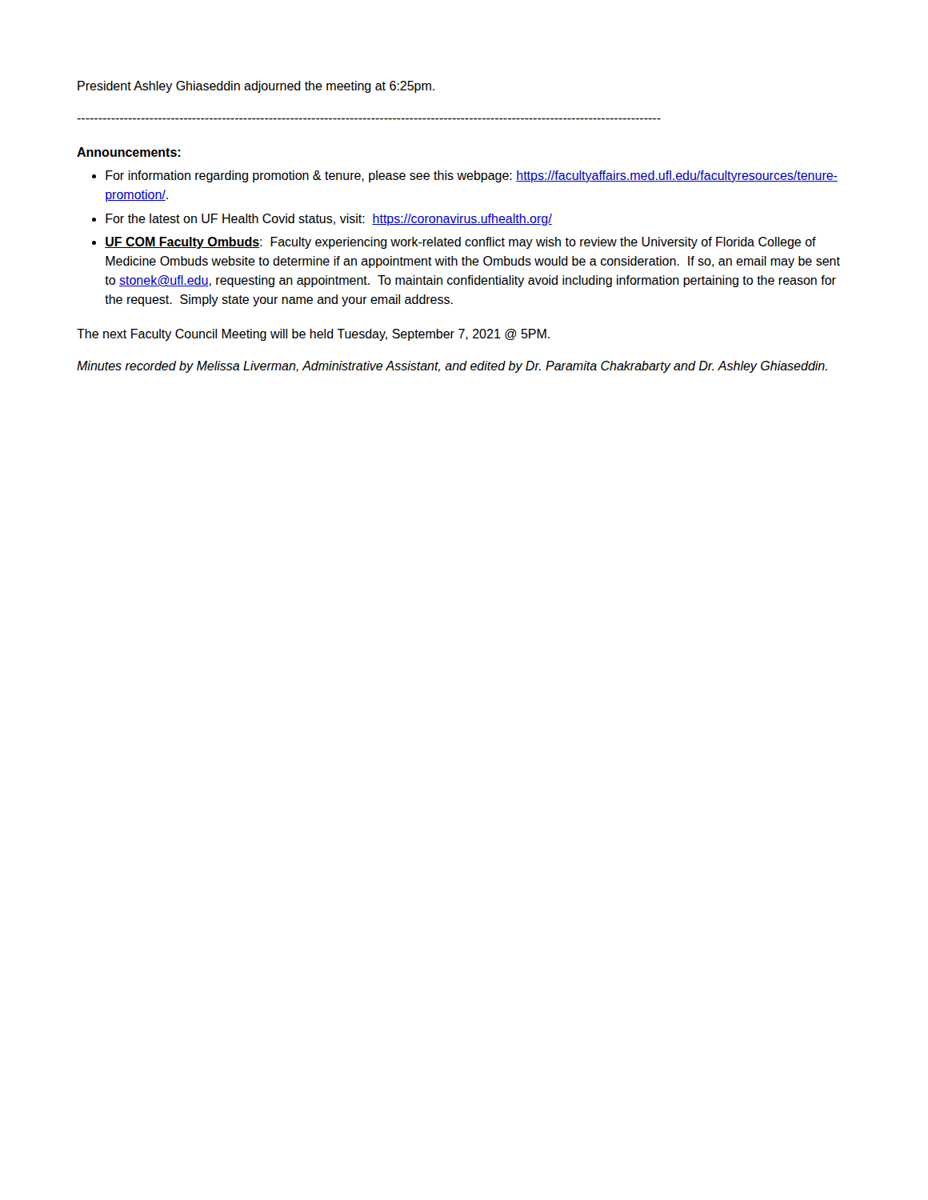President Ashley Ghiaseddin adjourned the meeting at 6:25pm.
-----------------------------------------------------------------------------------------------------------------------------------------
Announcements:
For information regarding promotion & tenure, please see this webpage: https://facultyaffairs.med.ufl.edu/facultyresources/tenure-promotion/.
For the latest on UF Health Covid status, visit: https://coronavirus.ufhealth.org/
UF COM Faculty Ombuds: Faculty experiencing work-related conflict may wish to review the University of Florida College of Medicine Ombuds website to determine if an appointment with the Ombuds would be a consideration. If so, an email may be sent to stonek@ufl.edu, requesting an appointment. To maintain confidentiality avoid including information pertaining to the reason for the request. Simply state your name and your email address.
The next Faculty Council Meeting will be held Tuesday, September 7, 2021 @ 5PM.
Minutes recorded by Melissa Liverman, Administrative Assistant, and edited by Dr. Paramita Chakrabarty and Dr. Ashley Ghiaseddin.